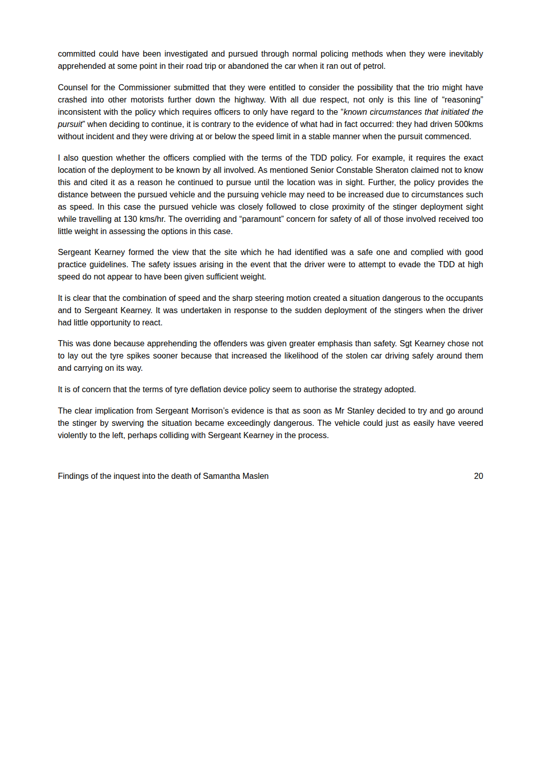committed could have been investigated and pursued through normal policing methods when they were inevitably apprehended at some point in their road trip or abandoned the car when it ran out of petrol.
Counsel for the Commissioner submitted that they were entitled to consider the possibility that the trio might have crashed into other motorists further down the highway. With all due respect, not only is this line of “reasoning” inconsistent with the policy which requires officers to only have regard to the “known circumstances that initiated the pursuit” when deciding to continue, it is contrary to the evidence of what had in fact occurred: they had driven 500kms without incident and they were driving at or below the speed limit in a stable manner when the pursuit commenced.
I also question whether the officers complied with the terms of the TDD policy. For example, it requires the exact location of the deployment to be known by all involved. As mentioned Senior Constable Sheraton claimed not to know this and cited it as a reason he continued to pursue until the location was in sight. Further, the policy provides the distance between the pursued vehicle and the pursuing vehicle may need to be increased due to circumstances such as speed. In this case the pursued vehicle was closely followed to close proximity of the stinger deployment sight while travelling at 130 kms/hr. The overriding and “paramount” concern for safety of all of those involved received too little weight in assessing the options in this case.
Sergeant Kearney formed the view that the site which he had identified was a safe one and complied with good practice guidelines. The safety issues arising in the event that the driver were to attempt to evade the TDD at high speed do not appear to have been given sufficient weight.
It is clear that the combination of speed and the sharp steering motion created a situation dangerous to the occupants and to Sergeant Kearney. It was undertaken in response to the sudden deployment of the stingers when the driver had little opportunity to react.
This was done because apprehending the offenders was given greater emphasis than safety. Sgt Kearney chose not to lay out the tyre spikes sooner because that increased the likelihood of the stolen car driving safely around them and carrying on its way.
It is of concern that the terms of tyre deflation device policy seem to authorise the strategy adopted.
The clear implication from Sergeant Morrison’s evidence is that as soon as Mr Stanley decided to try and go around the stinger by swerving the situation became exceedingly dangerous. The vehicle could just as easily have veered violently to the left, perhaps colliding with Sergeant Kearney in the process.
Findings of the inquest into the death of Samantha Maslen 20